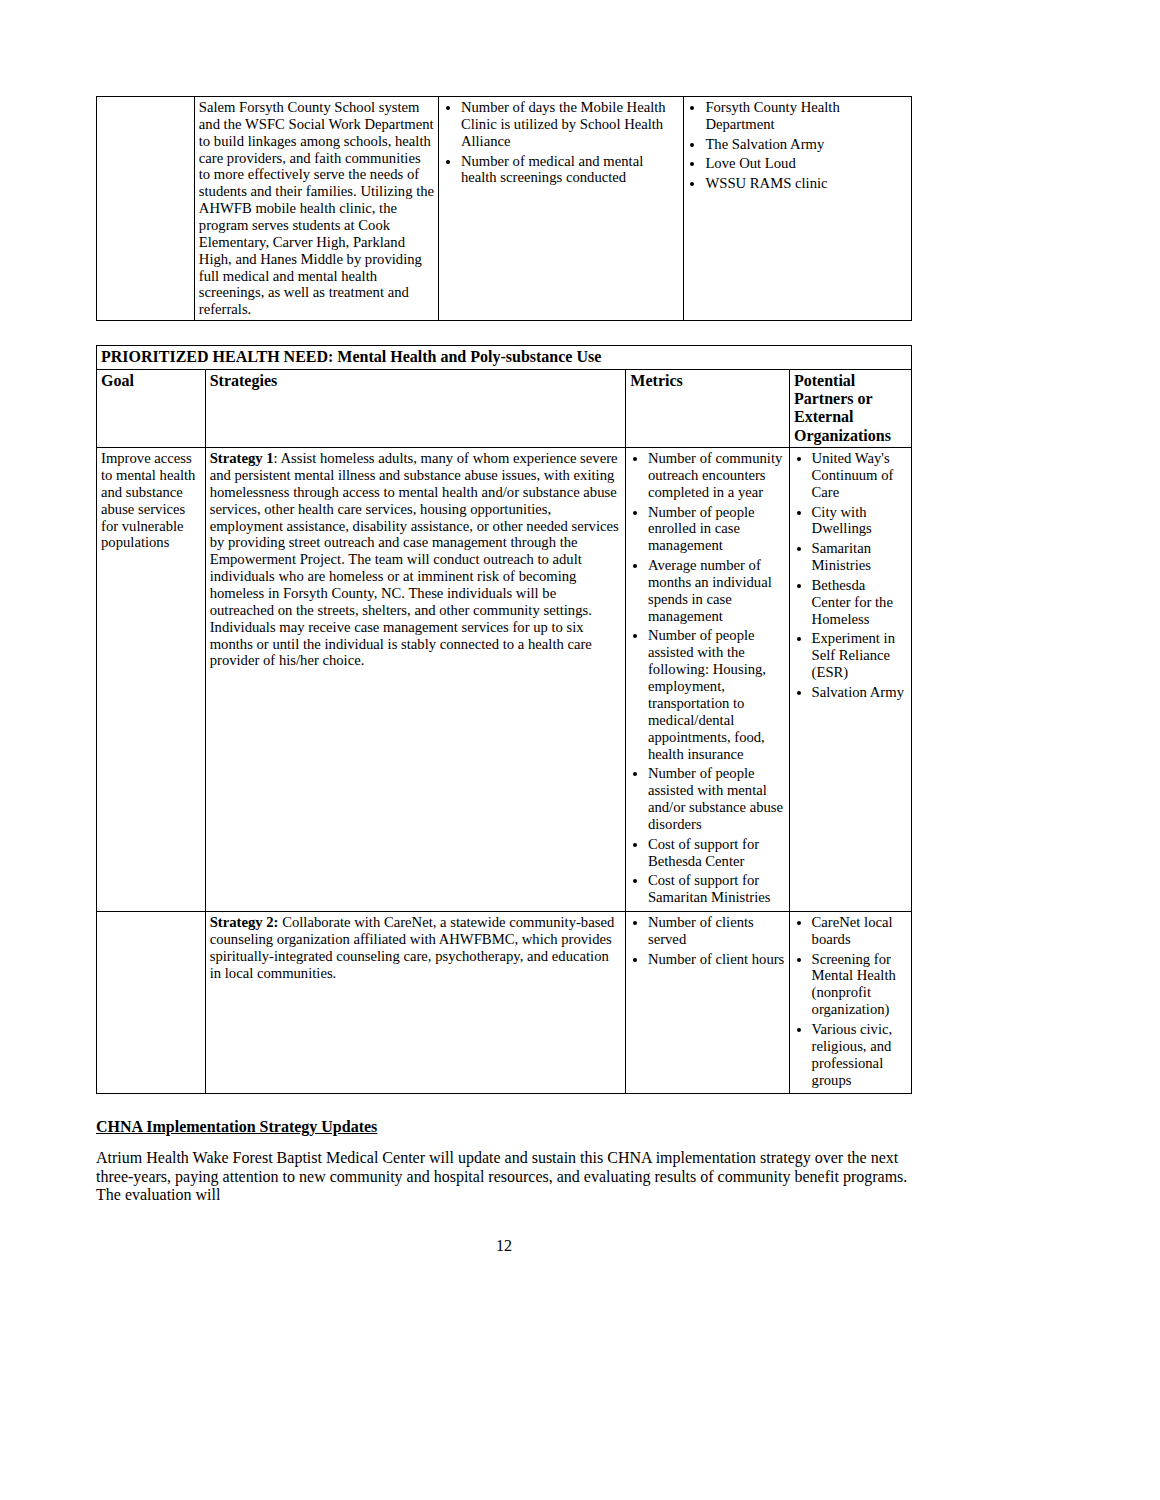| | Salem Forsyth County School system and the WSFC Social Work Department to build linkages among schools, health care providers, and faith communities to more effectively serve the needs of students and their families. Utilizing the AHWFB mobile health clinic, the program serves students at Cook Elementary, Carver High, Parkland High, and Hanes Middle by providing full medical and mental health screenings, as well as treatment and referrals. | Number of days the Mobile Health Clinic is utilized by School Health Alliance Number of medical and mental health screenings conducted | Forsyth County Health Department The Salvation Army Love Out Loud WSSU RAMS clinic |
| PRIORITIZED HEALTH NEED: Mental Health and Poly-substance Use |
| Goal | Strategies | Metrics | Potential Partners or External Organizations |
| Improve access to mental health and substance abuse services for vulnerable populations | Strategy 1 : Assist homeless adults, many of whom experience severe and persistent mental illness and substance abuse issues, with exiting homelessness through access to mental health and/or substance abuse services, other health care services, housing opportunities, employment assistance, disability assistance, or other needed services by providing street outreach and case management through the Empowerment Project. The team will conduct outreach to adult individuals who are homeless or at imminent risk of becoming homeless in Forsyth County, NC. These individuals will be outreached on the streets, shelters, and other community settings. Individuals may receive case management services for up to six months or until the individual is stably connected to a health care provider of his/her choice. | Number of community outreach encounters completed in a year Number of people enrolled in case management Average number of months an individual spends in case management Number of people assisted with the following: Housing, employment, transportation to medical/dental appointments, food, health insurance Number of people assisted with mental and/or substance abuse disorders Cost of support for Bethesda Center Cost of support for Samaritan Ministries | United Way's Continuum of Care City with Dwellings Samaritan Ministries Bethesda Center for the Homeless Experiment in Self Reliance (ESR) Salvation Army |
| | Strategy 2: Collaborate with CareNet, a statewide community-based counseling organization affiliated with AHWFBMC, which provides spiritually-integrated counseling care, psychotherapy, and education in local communities. | Number of clients served Number of client hours | CareNet local boards Screening for Mental Health (nonprofit organization) Various civic, religious, and professional groups |
CHNA Implementation Strategy Updates
Atrium Health Wake Forest Baptist Medical Center will update and sustain this CHNA implementation strategy over the next three-years, paying attention to new community and hospital resources, and evaluating results of community benefit programs. The evaluation will
12